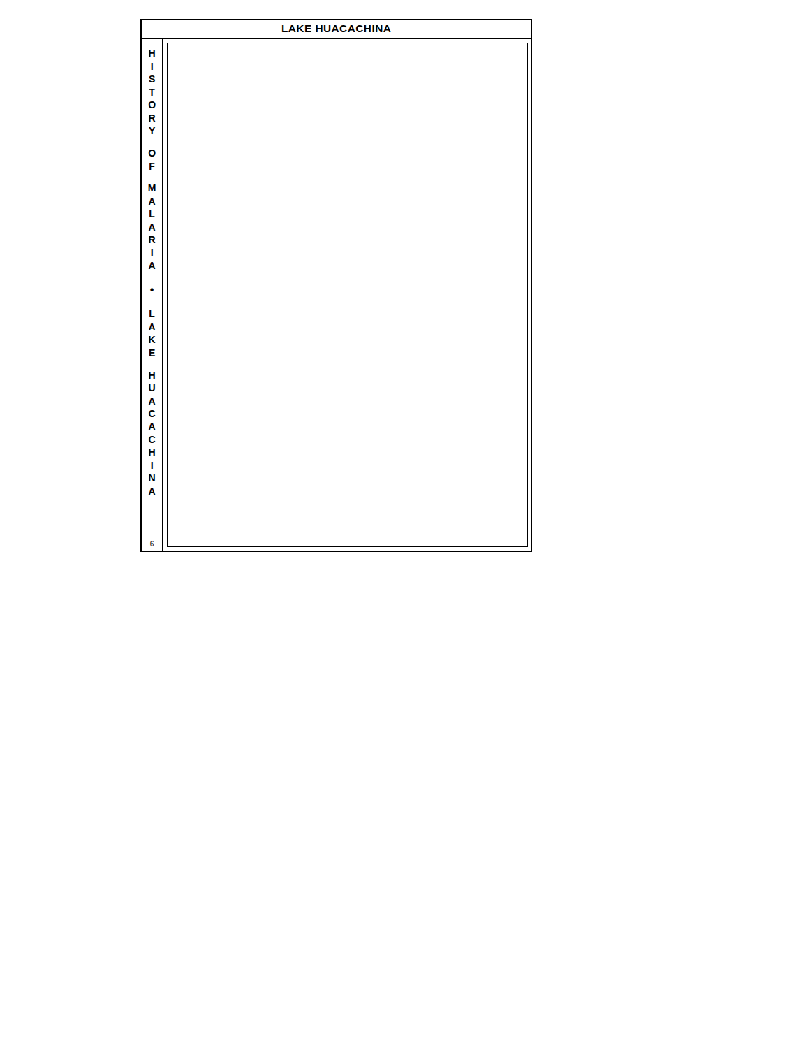LAKE HUACACHINA
H I S T O R Y O F M A L A R I A • L A K E H U A C A C H I N A
6